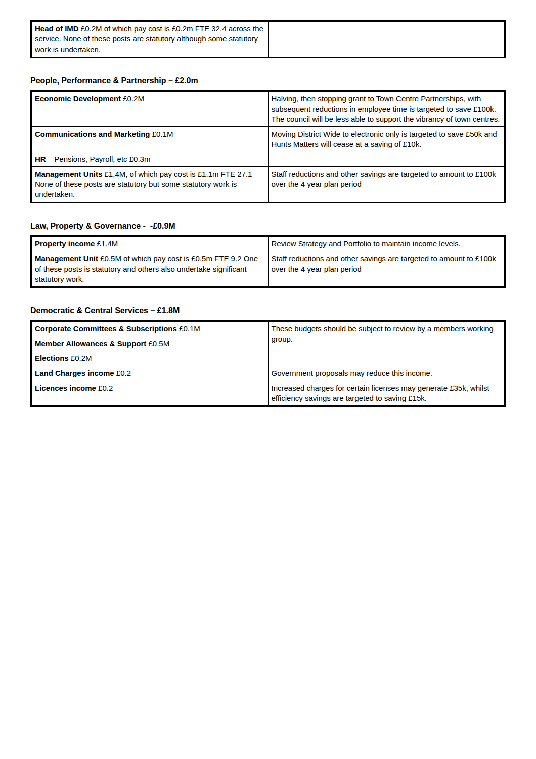| Head of IMD £0.2M of which pay cost is £0.2m FTE 32.4 across the service. None of these posts are statutory although some statutory work is undertaken. | |
People, Performance & Partnership – £2.0m
| Economic Development £0.2M | Halving, then stopping grant to Town Centre Partnerships, with subsequent reductions in employee time is targeted to save £100k. The council will be less able to support the vibrancy of town centres. |
| Communications and Marketing £0.1M | Moving District Wide to electronic only is targeted to save £50k and Hunts Matters will cease at a saving of £10k. |
| HR – Pensions, Payroll, etc £0.3m | |
| Management Units £1.4M, of which pay cost is £1.1m FTE 27.1 None of these posts are statutory but some statutory work is undertaken. | Staff reductions and other savings are targeted to amount to £100k over the 4 year plan period |
Law, Property & Governance - -£0.9M
| Property income £1.4M | Review Strategy and Portfolio to maintain income levels. |
| Management Unit £0.5M of which pay cost is £0.5m FTE 9.2 One of these posts is statutory and others also undertake significant statutory work. | Staff reductions and other savings are targeted to amount to £100k over the 4 year plan period |
Democratic & Central Services – £1.8M
| Corporate Committees & Subscriptions £0.1M | These budgets should be subject to review by a members working group. |
| Member Allowances & Support £0.5M |
| Elections £0.2M |
| Land Charges income £0.2 | Government proposals may reduce this income. |
| Licences income £0.2 | Increased charges for certain licenses may generate £35k, whilst efficiency savings are targeted to saving £15k. |